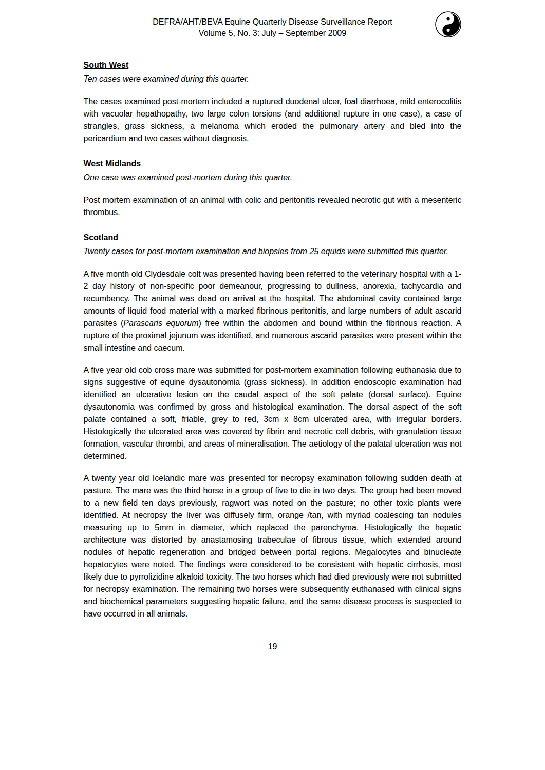DEFRA/AHT/BEVA Equine Quarterly Disease Surveillance Report
Volume 5, No. 3: July – September 2009
South West
Ten cases were examined during this quarter.
The cases examined post-mortem included a ruptured duodenal ulcer, foal diarrhoea, mild enterocolitis with vacuolar hepathopathy, two large colon torsions (and additional rupture in one case), a case of strangles, grass sickness, a melanoma which eroded the pulmonary artery and bled into the pericardium and two cases without diagnosis.
West Midlands
One case was examined post-mortem during this quarter.
Post mortem examination of an animal with colic and peritonitis revealed necrotic gut with a mesenteric thrombus.
Scotland
Twenty cases for post-mortem examination and biopsies from 25 equids were submitted this quarter.
A five month old Clydesdale colt was presented having been referred to the veterinary hospital with a 1-2 day history of non-specific poor demeanour, progressing to dullness, anorexia, tachycardia and recumbency. The animal was dead on arrival at the hospital. The abdominal cavity contained large amounts of liquid food material with a marked fibrinous peritonitis, and large numbers of adult ascarid parasites (Parascaris equorum) free within the abdomen and bound within the fibrinous reaction. A rupture of the proximal jejunum was identified, and numerous ascarid parasites were present within the small intestine and caecum.
A five year old cob cross mare was submitted for post-mortem examination following euthanasia due to signs suggestive of equine dysautonomia (grass sickness). In addition endoscopic examination had identified an ulcerative lesion on the caudal aspect of the soft palate (dorsal surface). Equine dysautonomia was confirmed by gross and histological examination. The dorsal aspect of the soft palate contained a soft, friable, grey to red, 3cm x 8cm ulcerated area, with irregular borders. Histologically the ulcerated area was covered by fibrin and necrotic cell debris, with granulation tissue formation, vascular thrombi, and areas of mineralisation. The aetiology of the palatal ulceration was not determined.
A twenty year old Icelandic mare was presented for necropsy examination following sudden death at pasture. The mare was the third horse in a group of five to die in two days. The group had been moved to a new field ten days previously, ragwort was noted on the pasture; no other toxic plants were identified. At necropsy the liver was diffusely firm, orange /tan, with myriad coalescing tan nodules measuring up to 5mm in diameter, which replaced the parenchyma. Histologically the hepatic architecture was distorted by anastamosing trabeculae of fibrous tissue, which extended around nodules of hepatic regeneration and bridged between portal regions. Megalocytes and binucleate hepatocytes were noted. The findings were considered to be consistent with hepatic cirrhosis, most likely due to pyrrolizidine alkaloid toxicity. The two horses which had died previously were not submitted for necropsy examination. The remaining two horses were subsequently euthanased with clinical signs and biochemical parameters suggesting hepatic failure, and the same disease process is suspected to have occurred in all animals.
19